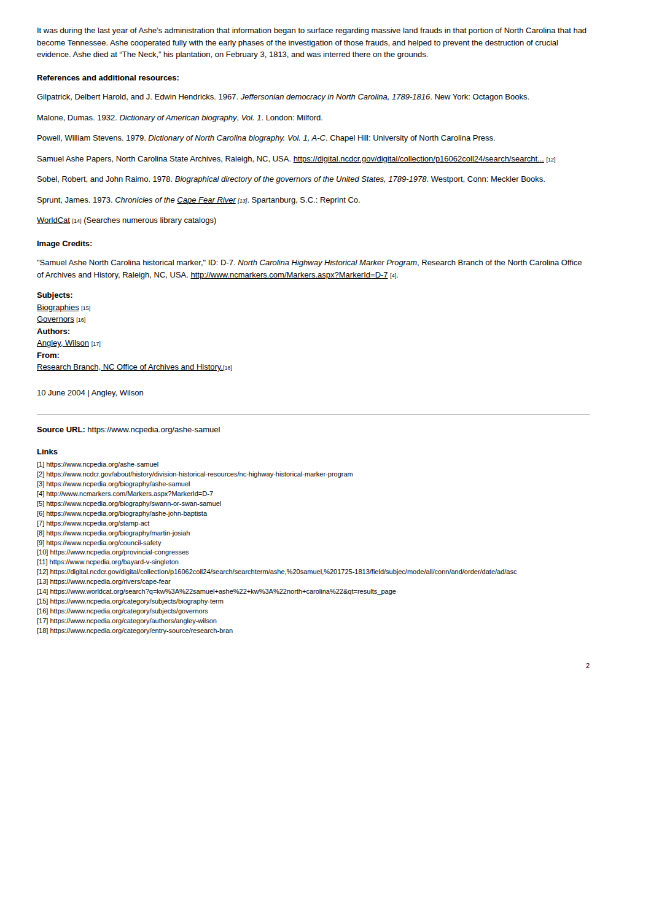It was during the last year of Ashe’s administration that information began to surface regarding massive land frauds in that portion of North Carolina that had become Tennessee. Ashe cooperated fully with the early phases of the investigation of those frauds, and helped to prevent the destruction of crucial evidence. Ashe died at “The Neck,” his plantation, on February 3, 1813, and was interred there on the grounds.
References and additional resources:
Gilpatrick, Delbert Harold, and J. Edwin Hendricks. 1967. Jeffersonian democracy in North Carolina, 1789-1816. New York: Octagon Books.
Malone, Dumas. 1932. Dictionary of American biography, Vol. 1. London: Milford.
Powell, William Stevens. 1979. Dictionary of North Carolina biography. Vol. 1, A-C. Chapel Hill: University of North Carolina Press.
Samuel Ashe Papers, North Carolina State Archives, Raleigh, NC, USA. https://digital.ncdcr.gov/digital/collection/p16062coll24/search/searcht... [12]
Sobel, Robert, and John Raimo. 1978. Biographical directory of the governors of the United States, 1789-1978. Westport, Conn: Meckler Books.
Sprunt, James. 1973. Chronicles of the Cape Fear River [13]. Spartanburg, S.C.: Reprint Co.
WorldCat [14] (Searches numerous library catalogs)
Image Credits:
"Samuel Ashe North Carolina historical marker," ID: D-7. North Carolina Highway Historical Marker Program, Research Branch of the North Carolina Office of Archives and History, Raleigh, NC, USA. http://www.ncmarkers.com/Markers.aspx?MarkerId=D-7 [4].
Subjects:
Biographies [15]
Governors [16]
Authors:
Angley, Wilson [17]
From:
Research Branch, NC Office of Archives and History.[18]
10 June 2004 | Angley, Wilson
Source URL: https://www.ncpedia.org/ashe-samuel
Links
[1] https://www.ncpedia.org/ashe-samuel
[2] https://www.ncdcr.gov/about/history/division-historical-resources/nc-highway-historical-marker-program
[3] https://www.ncpedia.org/biography/ashe-samuel
[4] http://www.ncmarkers.com/Markers.aspx?MarkerId=D-7
[5] https://www.ncpedia.org/biography/swann-or-swan-samuel
[6] https://www.ncpedia.org/biography/ashe-john-baptista
[7] https://www.ncpedia.org/stamp-act
[8] https://www.ncpedia.org/biography/martin-josiah
[9] https://www.ncpedia.org/council-safety
[10] https://www.ncpedia.org/provincial-congresses
[11] https://www.ncpedia.org/bayard-v-singleton
[12] https://digital.ncdcr.gov/digital/collection/p16062coll24/search/searchterm/ashe,%20samuel,%201725-1813/field/subjec/mode/all/conn/and/order/date/ad/asc
[13] https://www.ncpedia.org/rivers/cape-fear
[14] https://www.worldcat.org/search?q=kw%3A%22samuel+ashe%22+kw%3A%22north+carolina%22&qt=results_page
[15] https://www.ncpedia.org/category/subjects/biography-term
[16] https://www.ncpedia.org/category/subjects/governors
[17] https://www.ncpedia.org/category/authors/angley-wilson
[18] https://www.ncpedia.org/category/entry-source/research-bran
2